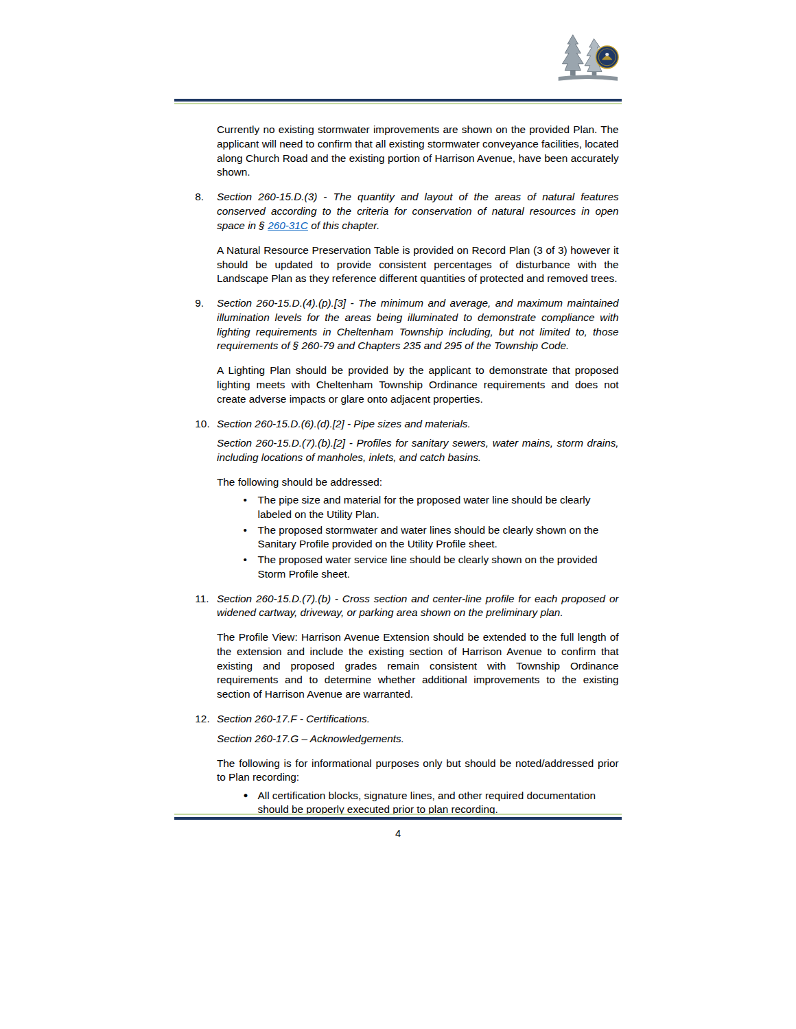Currently no existing stormwater improvements are shown on the provided Plan. The applicant will need to confirm that all existing stormwater conveyance facilities, located along Church Road and the existing portion of Harrison Avenue, have been accurately shown.
Section 260-15.D.(3) - The quantity and layout of the areas of natural features conserved according to the criteria for conservation of natural resources in open space in § 260-31C of this chapter.
A Natural Resource Preservation Table is provided on Record Plan (3 of 3) however it should be updated to provide consistent percentages of disturbance with the Landscape Plan as they reference different quantities of protected and removed trees.
Section 260-15.D.(4).(p).[3] - The minimum and average, and maximum maintained illumination levels for the areas being illuminated to demonstrate compliance with lighting requirements in Cheltenham Township including, but not limited to, those requirements of § 260-79 and Chapters 235 and 295 of the Township Code.
A Lighting Plan should be provided by the applicant to demonstrate that proposed lighting meets with Cheltenham Township Ordinance requirements and does not create adverse impacts or glare onto adjacent properties.
Section 260-15.D.(6).(d).[2] - Pipe sizes and materials.
Section 260-15.D.(7).(b).[2] - Profiles for sanitary sewers, water mains, storm drains, including locations of manholes, inlets, and catch basins.
The following should be addressed:
The pipe size and material for the proposed water line should be clearly labeled on the Utility Plan.
The proposed stormwater and water lines should be clearly shown on the Sanitary Profile provided on the Utility Profile sheet.
The proposed water service line should be clearly shown on the provided Storm Profile sheet.
Section 260-15.D.(7).(b) - Cross section and center-line profile for each proposed or widened cartway, driveway, or parking area shown on the preliminary plan.
The Profile View: Harrison Avenue Extension should be extended to the full length of the extension and include the existing section of Harrison Avenue to confirm that existing and proposed grades remain consistent with Township Ordinance requirements and to determine whether additional improvements to the existing section of Harrison Avenue are warranted.
Section 260-17.F - Certifications.
Section 260-17.G – Acknowledgements.
The following is for informational purposes only but should be noted/addressed prior to Plan recording:
All certification blocks, signature lines, and other required documentation should be properly executed prior to plan recording.
4